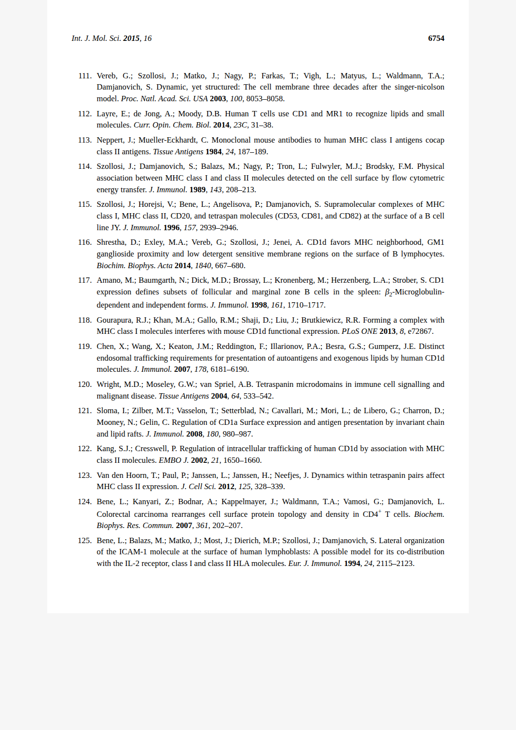Int. J. Mol. Sci. 2015, 16 6754
111. Vereb, G.; Szollosi, J.; Matko, J.; Nagy, P.; Farkas, T.; Vigh, L.; Matyus, L.; Waldmann, T.A.; Damjanovich, S. Dynamic, yet structured: The cell membrane three decades after the singer-nicolson model. Proc. Natl. Acad. Sci. USA 2003, 100, 8053–8058.
112. Layre, E.; de Jong, A.; Moody, D.B. Human T cells use CD1 and MR1 to recognize lipids and small molecules. Curr. Opin. Chem. Biol. 2014, 23C, 31–38.
113. Neppert, J.; Mueller-Eckhardt, C. Monoclonal mouse antibodies to human MHC class I antigens cocap class II antigens. Tissue Antigens 1984, 24, 187–189.
114. Szollosi, J.; Damjanovich, S.; Balazs, M.; Nagy, P.; Tron, L.; Fulwyler, M.J.; Brodsky, F.M. Physical association between MHC class I and class II molecules detected on the cell surface by flow cytometric energy transfer. J. Immunol. 1989, 143, 208–213.
115. Szollosi, J.; Horejsi, V.; Bene, L.; Angelisova, P.; Damjanovich, S. Supramolecular complexes of MHC class I, MHC class II, CD20, and tetraspan molecules (CD53, CD81, and CD82) at the surface of a B cell line JY. J. Immunol. 1996, 157, 2939–2946.
116. Shrestha, D.; Exley, M.A.; Vereb, G.; Szollosi, J.; Jenei, A. CD1d favors MHC neighborhood, GM1 ganglioside proximity and low detergent sensitive membrane regions on the surface of B lymphocytes. Biochim. Biophys. Acta 2014, 1840, 667–680.
117. Amano, M.; Baumgarth, N.; Dick, M.D.; Brossay, L.; Kronenberg, M.; Herzenberg, L.A.; Strober, S. CD1 expression defines subsets of follicular and marginal zone B cells in the spleen: β2-Microglobulin-dependent and independent forms. J. Immunol. 1998, 161, 1710–1717.
118. Gourapura, R.J.; Khan, M.A.; Gallo, R.M.; Shaji, D.; Liu, J.; Brutkiewicz, R.R. Forming a complex with MHC class I molecules interferes with mouse CD1d functional expression. PLoS ONE 2013, 8, e72867.
119. Chen, X.; Wang, X.; Keaton, J.M.; Reddington, F.; Illarionov, P.A.; Besra, G.S.; Gumperz, J.E. Distinct endosomal trafficking requirements for presentation of autoantigens and exogenous lipids by human CD1d molecules. J. Immunol. 2007, 178, 6181–6190.
120. Wright, M.D.; Moseley, G.W.; van Spriel, A.B. Tetraspanin microdomains in immune cell signalling and malignant disease. Tissue Antigens 2004, 64, 533–542.
121. Sloma, I.; Zilber, M.T.; Vasselon, T.; Setterblad, N.; Cavallari, M.; Mori, L.; de Libero, G.; Charron, D.; Mooney, N.; Gelin, C. Regulation of CD1a Surface expression and antigen presentation by invariant chain and lipid rafts. J. Immunol. 2008, 180, 980–987.
122. Kang, S.J.; Cresswell, P. Regulation of intracellular trafficking of human CD1d by association with MHC class II molecules. EMBO J. 2002, 21, 1650–1660.
123. Van den Hoorn, T.; Paul, P.; Janssen, L.; Janssen, H.; Neefjes, J. Dynamics within tetraspanin pairs affect MHC class II expression. J. Cell Sci. 2012, 125, 328–339.
124. Bene, L.; Kanyari, Z.; Bodnar, A.; Kappelmayer, J.; Waldmann, T.A.; Vamosi, G.; Damjanovich, L. Colorectal carcinoma rearranges cell surface protein topology and density in CD4+ T cells. Biochem. Biophys. Res. Commun. 2007, 361, 202–207.
125. Bene, L.; Balazs, M.; Matko, J.; Most, J.; Dierich, M.P.; Szollosi, J.; Damjanovich, S. Lateral organization of the ICAM-1 molecule at the surface of human lymphoblasts: A possible model for its co-distribution with the IL-2 receptor, class I and class II HLA molecules. Eur. J. Immunol. 1994, 24, 2115–2123.